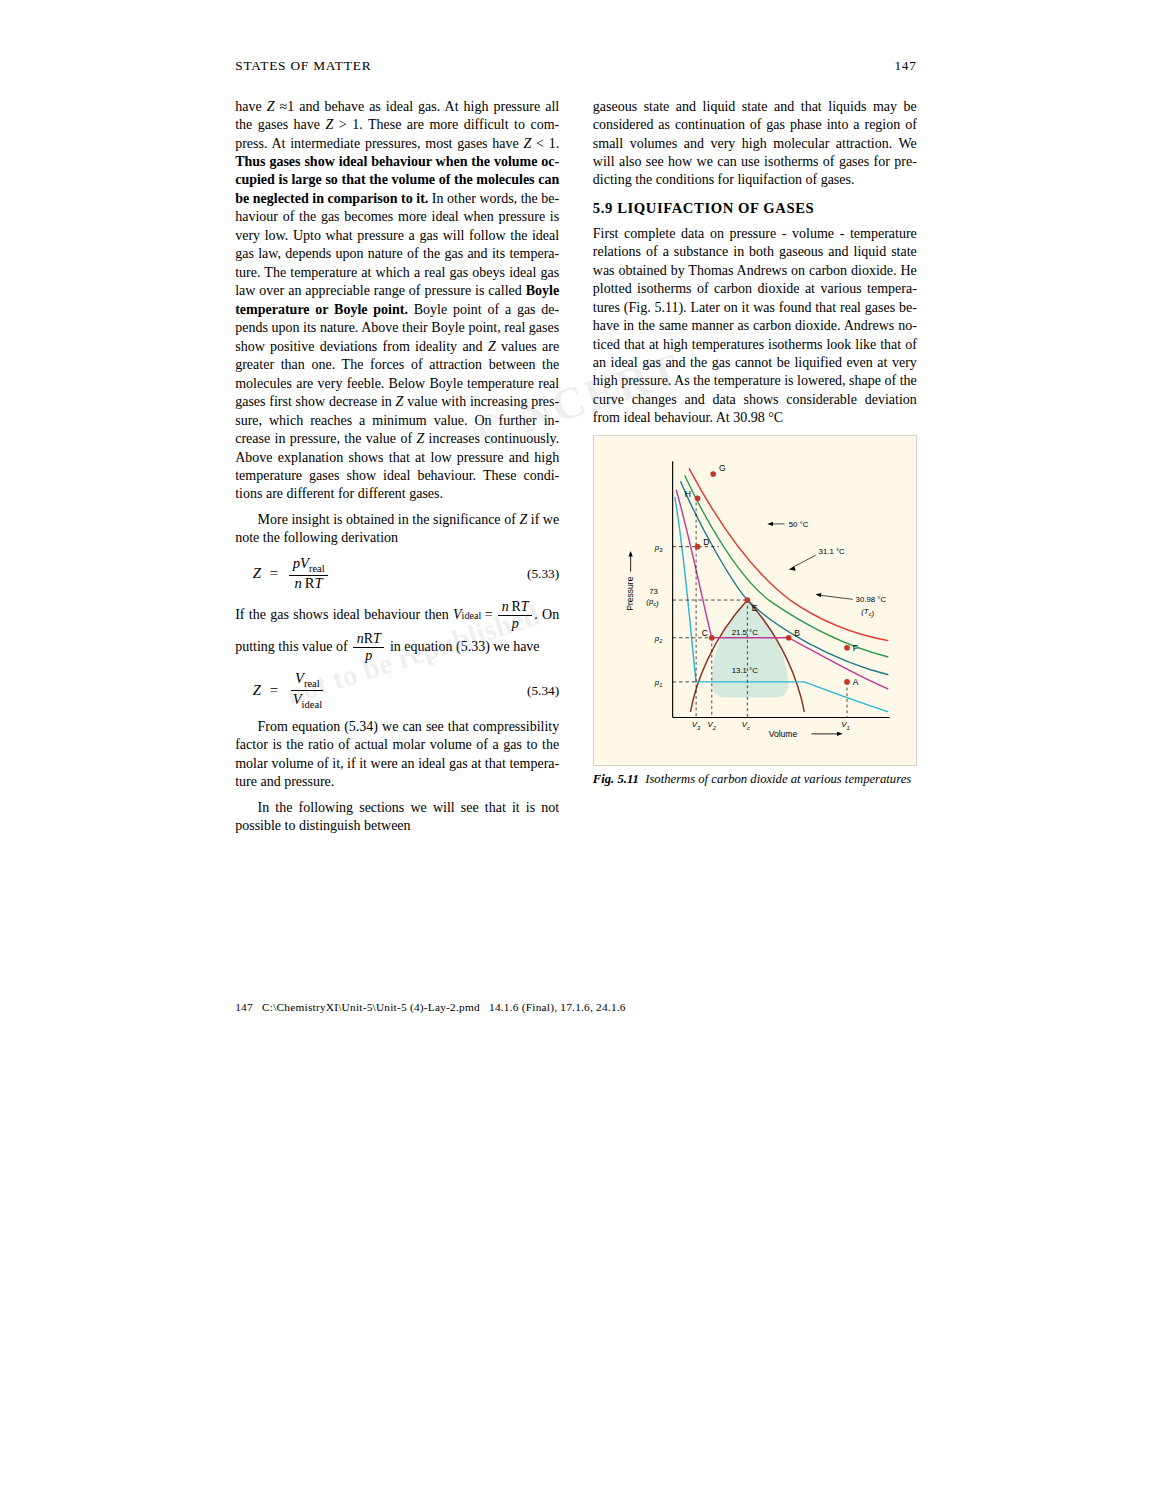© NCERT
not to be republished
STATES OF MATTER 147
have Z ≈1 and behave as ideal gas. At high pressure all the gases have Z > 1. These are more difficult to compress. At intermediate pressures, most gases have Z < 1. Thus gases show ideal behaviour when the volume occupied is large so that the volume of the molecules can be neglected in comparison to it. In other words, the behaviour of the gas becomes more ideal when pressure is very low. Upto what pressure a gas will follow the ideal gas law, depends upon nature of the gas and its temperature. The temperature at which a real gas obeys ideal gas law over an appreciable range of pressure is called Boyle temperature or Boyle point. Boyle point of a gas depends upon its nature. Above their Boyle point, real gases show positive deviations from ideality and Z values are greater than one. The forces of attraction between the molecules are very feeble. Below Boyle temperature real gases first show decrease in Z value with increasing pressure, which reaches a minimum value. On further increase in pressure, the value of Z increases continuously. Above explanation shows that at low pressure and high temperature gases show ideal behaviour. These conditions are different for different gases.
More insight is obtained in the significance of Z if we note the following derivation
Z = pVreal n RT (5.33)
If the gas shows ideal behaviour then Videal = n RT p . On putting this value of n RT p in equation (5.33) we have
Z = Vreal Videal (5.34)
From equation (5.34) we can see that compressibility factor is the ratio of actual molar volume of a gas to the molar volume of it, if it were an ideal gas at that temperature and pressure.
In the following sections we will see that it is not possible to distinguish between
gaseous state and liquid state and that liquids may be considered as continuation of gas phase into a region of small volumes and very high molecular attraction. We will also see how we can use isotherms of gases for predicting the conditions for liquifaction of gases.
5.9 LIQUIFACTION OF GASES
First complete data on pressure - volume - temperature relations of a substance in both gaseous and liquid state was obtained by Thomas Andrews on carbon dioxide. He plotted isotherms of carbon dioxide at various temperatures (Fig. 5.11). Later on it was found that real gases behave in the same manner as carbon dioxide. Andrews noticed that at high temperatures isotherms look like that of an ideal gas and the gas cannot be liquified even at very high pressure. As the temperature is lowered, shape of the curve changes and data shows considerable deviation from ideal behaviour. At 30.98 °C
Pressure Volume 50 °C 31.1 °C 30.98 °C (Tc) 21.5 °C 13.1 °C G H D E C B F A p3 73 (pc) p2 p1 V3 V2 Vc V1
Fig. 5.11 Isotherms of carbon dioxide at various temperatures
147 C:\ChemistryXI\Unit-5\Unit-5 (4)-Lay-2.pmd 14.1.6 (Final), 17.1.6, 24.1.6